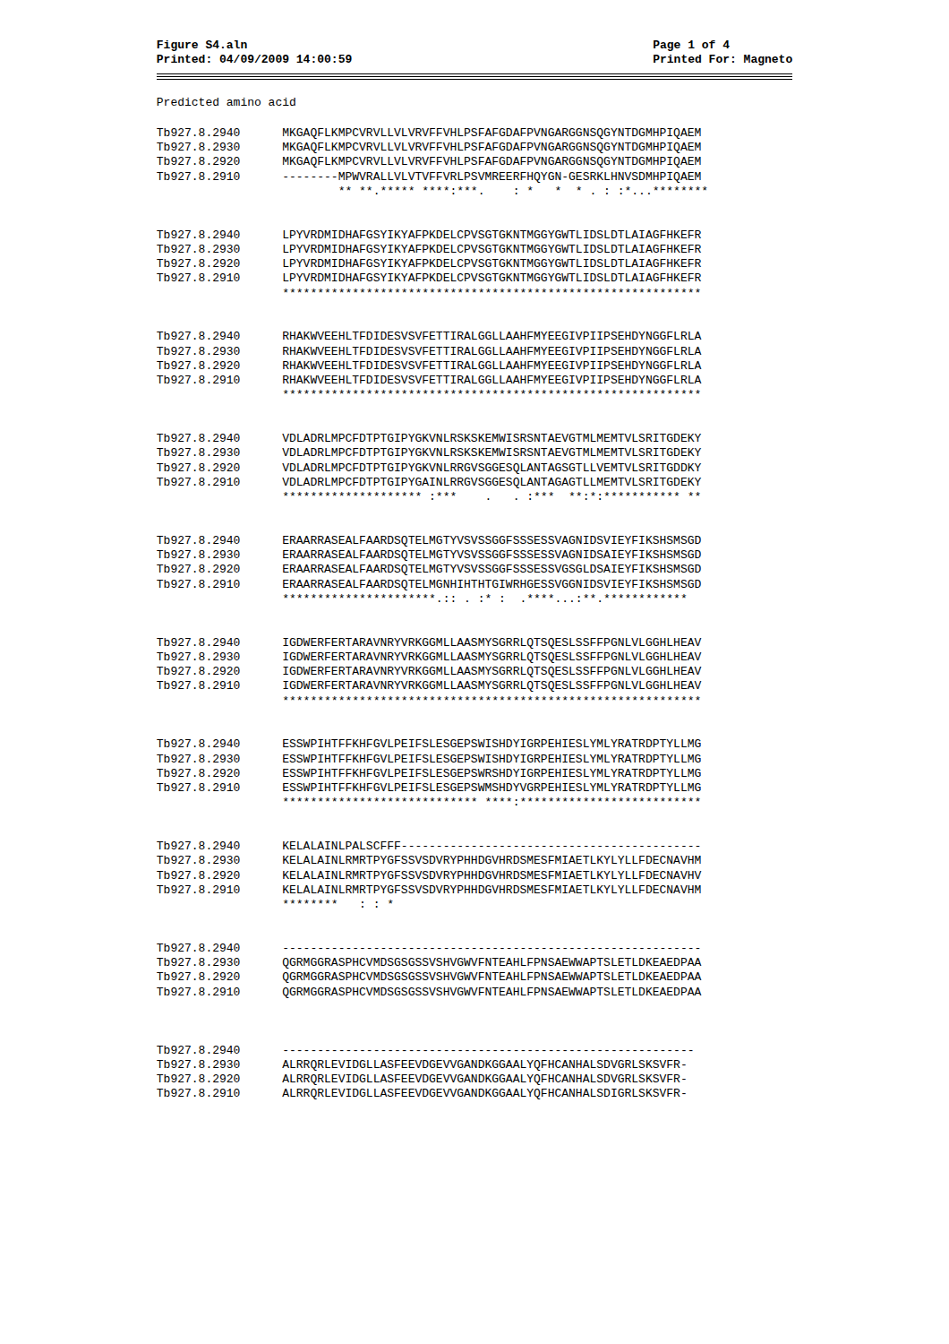Figure S4.aln Printed: 04/09/2009 14:00:59
Page 1 of 4 Printed For: Magneto
Predicted amino acid
Tb927.8.2940      MKGAQFLKMPCVRVLLVLVRVFFVHLPSFAFGDAFPVNGARGGNSQGYNTDGMHPIQAEM
Tb927.8.2930      MKGAQFLKMPCVRVLLVLVRVFFVHLPSFAFGDAFPVNGARGGNSQGYNTDGMHPIQAEM
Tb927.8.2920      MKGAQFLKMPCVRVLLVLVRVFFVHLPSFAFGDAFPVNGARGGNSQGYNTDGMHPIQAEM
Tb927.8.2910      --------MPWVRALLVLVTVFFVRLPSVMREERFHQYGN-GESRKLHNVSDMHPIQAEM
                          ** **.***** ****:***.    : *   *  * . : :*...********


Tb927.8.2940      LPYVRDMIDHAFGSYIKYAFPKDELCPVSGTGKNTMGGYGWTLIDSLDTLAIAGFHKEFR
Tb927.8.2930      LPYVRDMIDHAFGSYIKYAFPKDELCPVSGTGKNTMGGYGWTLIDSLDTLAIAGFHKEFR
Tb927.8.2920      LPYVRDMIDHAFGSYIKYAFPKDELCPVSGTGKNTMGGYGWTLIDSLDTLAIAGFHKEFR
Tb927.8.2910      LPYVRDMIDHAFGSYIKYAFPKDELCPVSGTGKNTMGGYGWTLIDSLDTLAIAGFHKEFR
                  ************************************************************


Tb927.8.2940      RHAKWVEEHLTFDIDESVSVFETTIRALGGLLAAHFMYEEGIVPIIPSEHDYNGGFLRLA
Tb927.8.2930      RHAKWVEEHLTFDIDESVSVFETTIRALGGLLAAHFMYEEGIVPIIPSEHDYNGGFLRLA
Tb927.8.2920      RHAKWVEEHLTFDIDESVSVFETTIRALGGLLAAHFMYEEGIVPIIPSEHDYNGGFLRLA
Tb927.8.2910      RHAKWVEEHLTFDIDESVSVFETTIRALGGLLAAHFMYEEGIVPIIPSEHDYNGGFLRLA
                  ************************************************************


Tb927.8.2940      VDLADRLMPCFDTPTGIPYGKVNLRSKSKEMWISRSNTAEVGTMLMEMTVLSRITGDEKY
Tb927.8.2930      VDLADRLMPCFDTPTGIPYGKVNLRSKSKEMWISRSNTAEVGTMLMEMTVLSRITGDEKY
Tb927.8.2920      VDLADRLMPCFDTPTGIPYGKVNLRRGVSGGESQLANTAGSGTLLVEMTVLSRITGDDKY
Tb927.8.2910      VDLADRLMPCFDTPTGIPYGAINLRRGVSGGESQLANTAGAGTLLMEMTVLSRITGDEKY
                  ******************** :***    .   . :***  **:*:*********** **


Tb927.8.2940      ERAARRASEALFAARDSQTELMGTYVSVSSGGFSSSESSVAGNIDSVIEYFIKSHSMSGD
Tb927.8.2930      ERAARRASEALFAARDSQTELMGTYVSVSSGGFSSSESSVAGNIDSAIEYFIKSHSMSGD
Tb927.8.2920      ERAARRASEALFAARDSQTELMGTYVSVSSGGFSSSESSVGSGLDSAIEYFIKSHSMSGD
Tb927.8.2910      ERAARRASEALFAARDSQTELMGNHIHTHTGIWRHGESSVGGNIDSVIEYFIKSHSMSGD
                  **********************.:: . :* :  .****...:**.************


Tb927.8.2940      IGDWERFERTARAVNRYVRKGGMLLAASMYSGRRLQTSQESLSSFFPGNLVLGGHLHEAV
Tb927.8.2930      IGDWERFERTARAVNRYVRKGGMLLAASMYSGRRLQTSQESLSSFFPGNLVLGGHLHEAV
Tb927.8.2920      IGDWERFERTARAVNRYVRKGGMLLAASMYSGRRLQTSQESLSSFFPGNLVLGGHLHEAV
Tb927.8.2910      IGDWERFERTARAVNRYVRKGGMLLAASMYSGRRLQTSQESLSSFFPGNLVLGGHLHEAV
                  ************************************************************


Tb927.8.2940      ESSWPIHTFFKHFGVLPEIFSLESGEPSWISHDYIGRPEHIESLYMLYRATRDPTYLLMG
Tb927.8.2930      ESSWPIHTFFKHFGVLPEIFSLESGEPSWISHDYIGRPEHIESLYMLYRATRDPTYLLMG
Tb927.8.2920      ESSWPIHTFFKHFGVLPEIFSLESGEPSWRSHDYIGRPEHIESLYMLYRATRDPTYLLMG
Tb927.8.2910      ESSWPIHTFFKHFGVLPEIFSLESGEPSWMSHDYVGRPEHIESLYMLYRATRDPTYLLMG
                  **************************** ****:**************************


Tb927.8.2940      KELALAINLPALSCFFF-------------------------------------------
Tb927.8.2930      KELALAINLRMRTPYGFSSVSDVRYPHHDGVHRDSMESFMIAETLKYLYLLFDECNAVHM
Tb927.8.2920      KELALAINLRMRTPYGFSSVSDVRYPHHDGVHRDSMESFMIAETLKYLYLLFDECNAVHV
Tb927.8.2910      KELALAINLRMRTPYGFSSVSDVRYPHHDGVHRDSMESFMIAETLKYLYLLFDECNAVHM
                  ********   : : *


Tb927.8.2940      ------------------------------------------------------------
Tb927.8.2930      QGRMGGRASPHCVMDSGSGSSVSHVGWVFNTEAHLFPNSAEWWAPTSLETLDKEAEDPAA
Tb927.8.2920      QGRMGGRASPHCVMDSGSGSSVSHVGWVFNTEAHLFPNSAEWWAPTSLETLDKEAEDPAA
Tb927.8.2910      QGRMGGRASPHCVMDSGSGSSVSHVGWVFNTEAHLFPNSAEWWAPTSLETLDKEAEDPAA



Tb927.8.2940      -----------------------------------------------------------
Tb927.8.2930      ALRRQRLEVIDGLLASFEEVDGEVVGANDKGGAALYQFHCANHALSDVGRLSKSVFR-
Tb927.8.2920      ALRRQRLEVIDGLLASFEEVDGEVVGANDKGGAALYQFHCANHALSDVGRLSKSVFR-
Tb927.8.2910      ALRRQRLEVIDGLLASFEEVDGEVVGANDKGGAALYQFHCANHALSDIGRLSKSVFR-